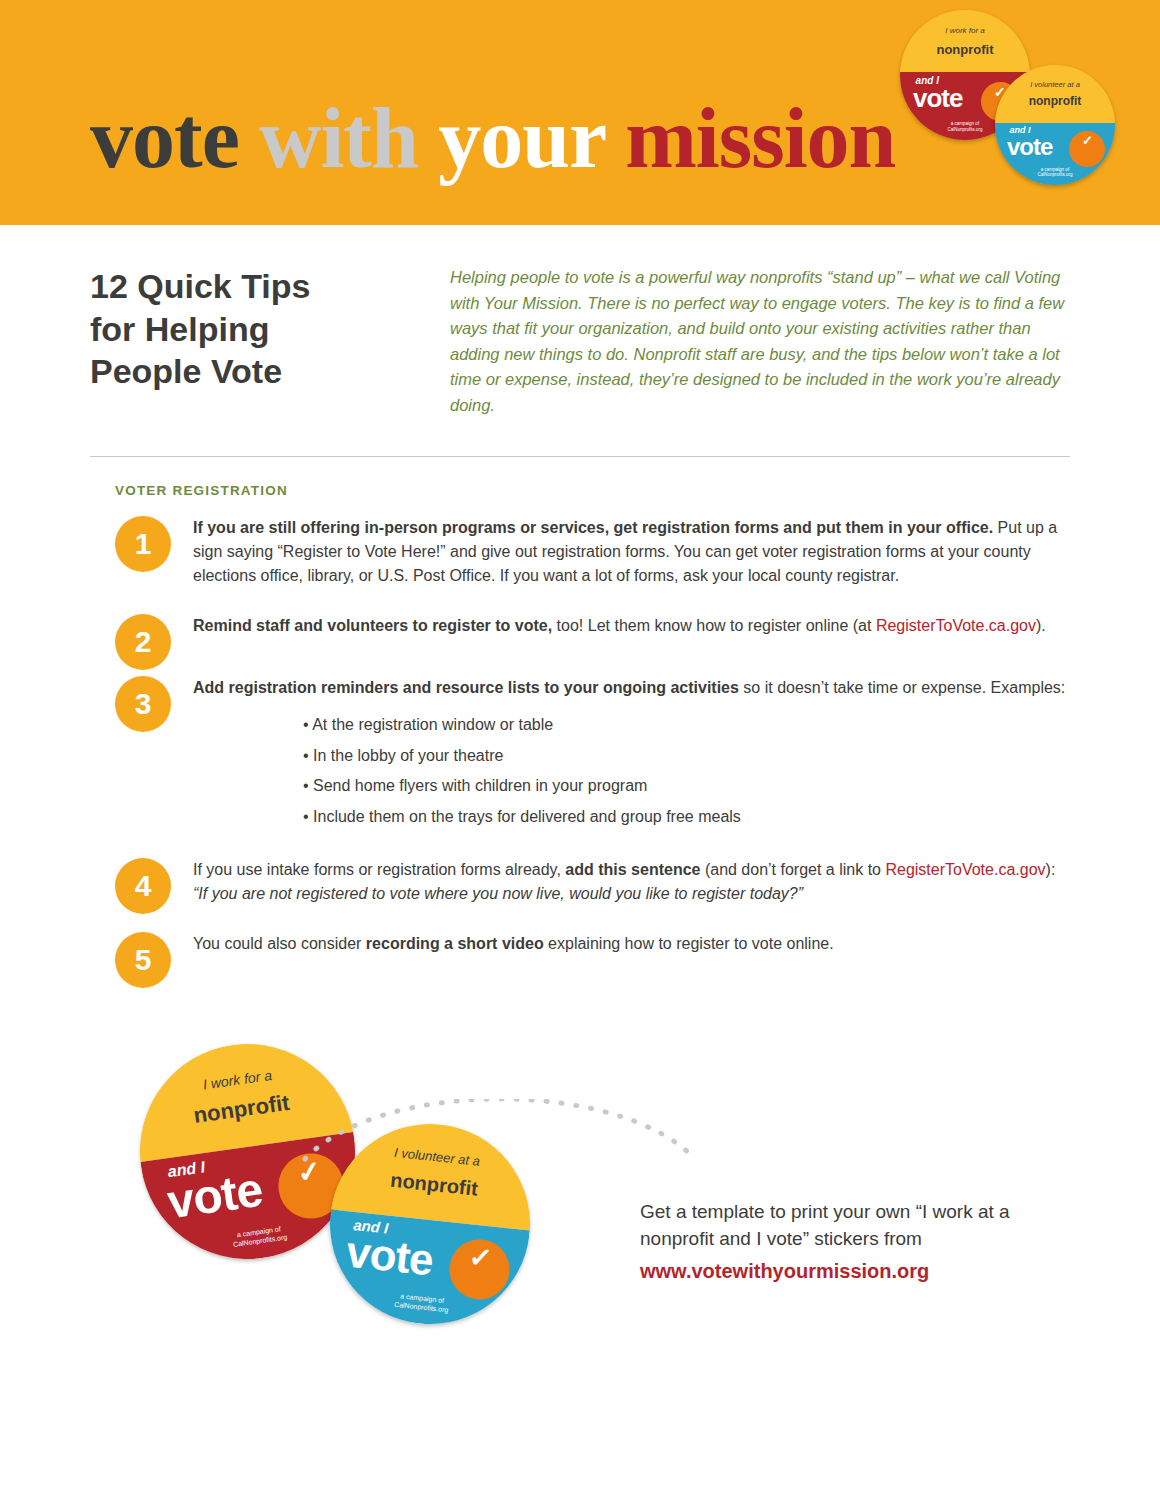vote with your mission
I work for a
nonprofit
and I
vote
✓
a campaign of
CalNonprofits.org
I volunteer at a
nonprofit
and I
vote
✓
a campaign of
CalNonprofits.org
12 Quick Tips
for Helping
People Vote
Helping people to vote is a powerful way nonprofits “stand up” – what we call Voting with Your Mission. There is no perfect way to engage voters. The key is to find a few ways that fit your organization, and build onto your existing activities rather than adding new things to do. Nonprofit staff are busy, and the tips below won’t take a lot time or expense, instead, they’re designed to be included in the work you’re already doing.
VOTER REGISTRATION
1
If you are still offering in-person programs or services, get registration forms and put them in your office. Put up a sign saying “Register to Vote Here!” and give out registration forms. You can get voter registration forms at your county elections office, library, or U.S. Post Office. If you want a lot of forms, ask your local county registrar.
2
Remind staff and volunteers to register to vote, too! Let them know how to register online (at RegisterToVote.ca.gov).
3
Add registration reminders and resource lists to your ongoing activities so it doesn’t take time or expense. Examples:
At the registration window or table
In the lobby of your theatre
Send home flyers with children in your program
Include them on the trays for delivered and group free meals
4
If you use intake forms or registration forms already, add this sentence (and don’t forget a link to RegisterToVote.ca.gov): “If you are not registered to vote where you now live, would you like to register today?”
5
You could also consider recording a short video explaining how to register to vote online.
I work for a
nonprofit
and I
vote
✓
a campaign of
CalNonprofits.org
I volunteer at a
nonprofit
and I
vote
✓
a campaign of
CalNonprofits.org
Get a template to print your own “I work at a nonprofit and I vote” stickers from www.votewithyourmission.org